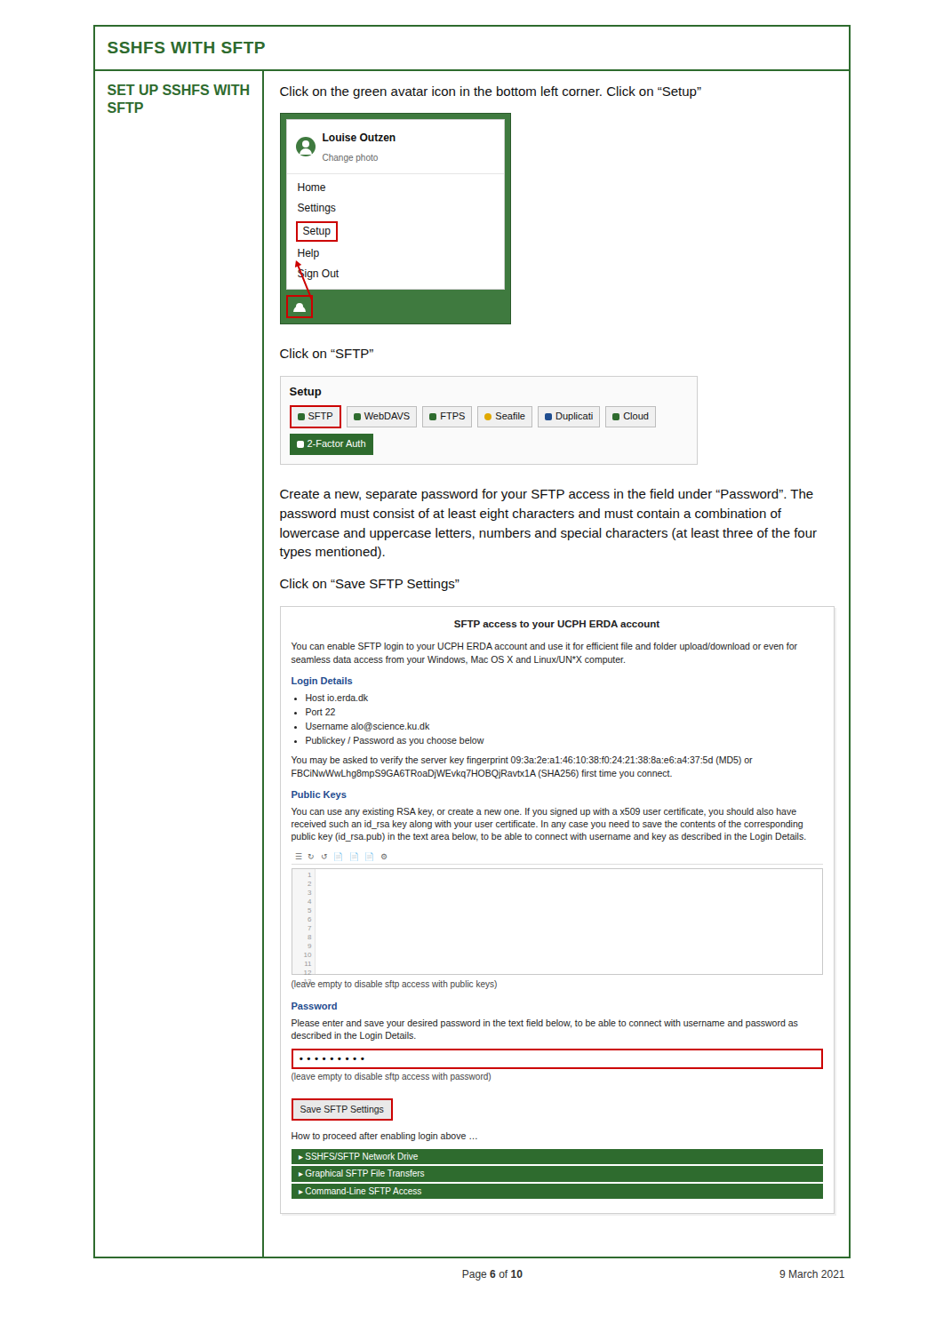SSHFS WITH SFTP
Set up SSHFS with SFTP
Click on the green avatar icon in the bottom left corner. Click on “Setup”
Louise Outzen
Change photo
Home
Settings
Setup
Help
Sign Out
Click on “SFTP”
Setup
SFTP WebDAVS FTPS Seafile Duplicati Cloud 2-Factor Auth
Create a new, separate password for your SFTP access in the field under “Password”. The password must consist of at least eight characters and must contain a combination of lowercase and uppercase letters, numbers and special characters (at least three of the four types mentioned).
Click on “Save SFTP Settings”
SFTP access to your UCPH ERDA account
You can enable SFTP login to your UCPH ERDA account and use it for efficient file and folder upload/download or even for seamless data access from your Windows, Mac OS X and Linux/UN*X computer.
Login Details
Host io.erda.dk
Port 22
Username alo@science.ku.dk
Publickey / Password as you choose below
You may be asked to verify the server key fingerprint 09:3a:2e:a1:46:10:38:f0:24:21:38:8a:e6:a4:37:5d (MD5) or FBCiNwWwLhg8mpS9GA6TRoaDjWEvkq7HOBQjRavtx1A (SHA256) first time you connect.
Public Keys
You can use any existing RSA key, or create a new one. If you signed up with a x509 user certificate, you should also have received such an id_rsa key along with your user certificate. In any case you need to save the contents of the corresponding public key (id_rsa.pub) in the text area below, to be able to connect with username and key as described in the Login Details.
☰ ↻ ↺ 📄 📄 📄 ⚙
1
2
3
4
5
6
7
8
9
10
11
12
13
(leave empty to disable sftp access with public keys)
Password
Please enter and save your desired password in the text field below, to be able to connect with username and password as described in the Login Details.
(leave empty to disable sftp access with password)
Save SFTP Settings
How to proceed after enabling login above …
SSHFS/SFTP Network Drive
Graphical SFTP File Transfers
Command-Line SFTP Access
Page 6 of 10
9 March 2021